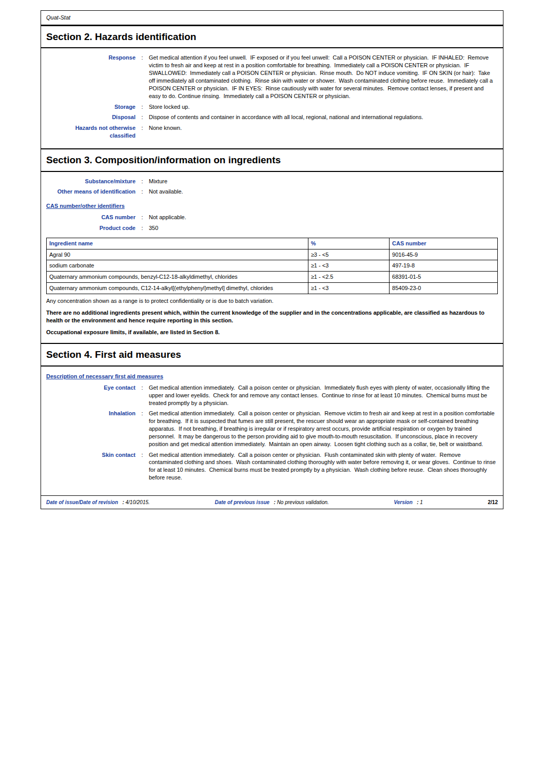Quat-Stat
Section 2. Hazards identification
| Response | : | Get medical attention if you feel unwell. IF exposed or if you feel unwell: Call a POISON CENTER or physician. IF INHALED: Remove victim to fresh air and keep at rest in a position comfortable for breathing. Immediately call a POISON CENTER or physician. IF SWALLOWED: Immediately call a POISON CENTER or physician. Rinse mouth. Do NOT induce vomiting. IF ON SKIN (or hair): Take off immediately all contaminated clothing. Rinse skin with water or shower. Wash contaminated clothing before reuse. Immediately call a POISON CENTER or physician. IF IN EYES: Rinse cautiously with water for several minutes. Remove contact lenses, if present and easy to do. Continue rinsing. Immediately call a POISON CENTER or physician. |
| Storage | : | Store locked up. |
| Disposal | : | Dispose of contents and container in accordance with all local, regional, national and international regulations. |
| Hazards not otherwise classified | : | None known. |
Section 3. Composition/information on ingredients
| Substance/mixture | : | Mixture |
| Other means of identification | : | Not available. |
CAS number/other identifiers
| CAS number | : | Not applicable. |
| Product code | : | 350 |
| Ingredient name | % | CAS number |
| --- | --- | --- |
| Agral 90 | ≥3 - <5 | 9016-45-9 |
| sodium carbonate | ≥1 - <3 | 497-19-8 |
| Quaternary ammonium compounds, benzyl-C12-18-alkyldimethyl, chlorides | ≥1 - <2.5 | 68391-01-5 |
| Quaternary ammonium compounds, C12-14-alkyl[(ethylphenyl)methyl] dimethyl, chlorides | ≥1 - <3 | 85409-23-0 |
Any concentration shown as a range is to protect confidentiality or is due to batch variation.
There are no additional ingredients present which, within the current knowledge of the supplier and in the concentrations applicable, are classified as hazardous to health or the environment and hence require reporting in this section.
Occupational exposure limits, if available, are listed in Section 8.
Section 4. First aid measures
Description of necessary first aid measures
| Eye contact | : | Get medical attention immediately. Call a poison center or physician. Immediately flush eyes with plenty of water, occasionally lifting the upper and lower eyelids. Check for and remove any contact lenses. Continue to rinse for at least 10 minutes. Chemical burns must be treated promptly by a physician. |
| Inhalation | : | Get medical attention immediately. Call a poison center or physician. Remove victim to fresh air and keep at rest in a position comfortable for breathing. If it is suspected that fumes are still present, the rescuer should wear an appropriate mask or self-contained breathing apparatus. If not breathing, if breathing is irregular or if respiratory arrest occurs, provide artificial respiration or oxygen by trained personnel. It may be dangerous to the person providing aid to give mouth-to-mouth resuscitation. If unconscious, place in recovery position and get medical attention immediately. Maintain an open airway. Loosen tight clothing such as a collar, tie, belt or waistband. |
| Skin contact | : | Get medical attention immediately. Call a poison center or physician. Flush contaminated skin with plenty of water. Remove contaminated clothing and shoes. Wash contaminated clothing thoroughly with water before removing it, or wear gloves. Continue to rinse for at least 10 minutes. Chemical burns must be treated promptly by a physician. Wash clothing before reuse. Clean shoes thoroughly before reuse. |
Date of issue/Date of revision : 4/10/2015.
Date of previous issue : No previous validation.
Version : 1
2/12